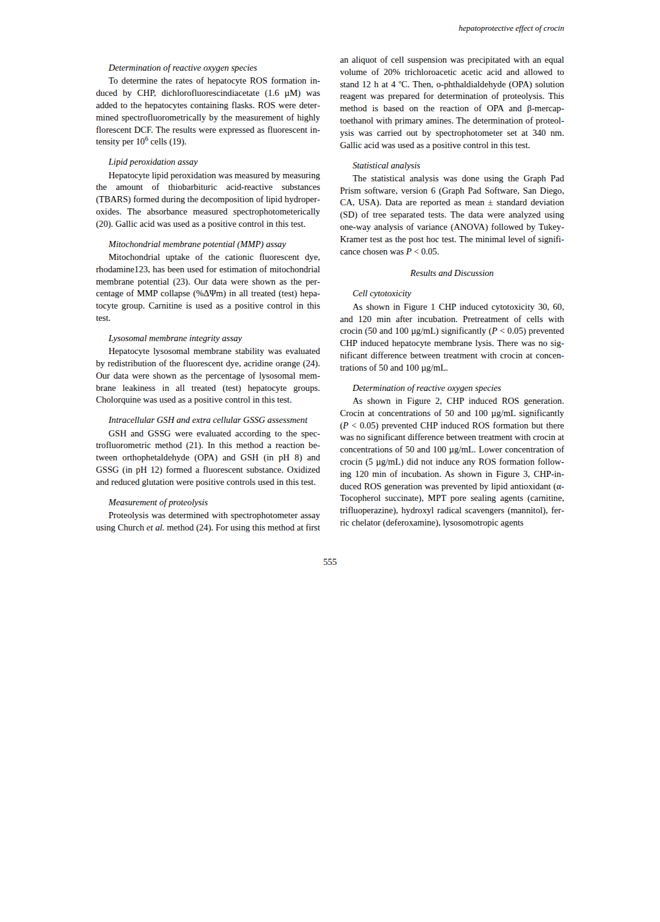hepatoprotective effect of crocin
Determination of reactive oxygen species
To determine the rates of hepatocyte ROS formation induced by CHP, dichlorofluorescindiacetate (1.6 µM) was added to the hepatocytes containing flasks. ROS were determined spectrofluorometrically by the measurement of highly florescent DCF. The results were expressed as fluorescent intensity per 106 cells (19).
Lipid peroxidation assay
Hepatocyte lipid peroxidation was measured by measuring the amount of thiobarbituric acid-reactive substances (TBARS) formed during the decomposition of lipid hydroperoxides. The absorbance measured spectrophotometerically (20). Gallic acid was used as a positive control in this test.
Mitochondrial membrane potential (MMP) assay
Mitochondrial uptake of the cationic fluorescent dye, rhodamine123, has been used for estimation of mitochondrial membrane potential (23). Our data were shown as the percentage of MMP collapse (%ΔΨm) in all treated (test) hepatocyte group. Carnitine is used as a positive control in this test.
Lysosomal membrane integrity assay
Hepatocyte lysosomal membrane stability was evaluated by redistribution of the fluorescent dye, acridine orange (24). Our data were shown as the percentage of lysosomal membrane leakiness in all treated (test) hepatocyte groups. Cholorquine was used as a positive control in this test.
Intracellular GSH and extra cellular GSSG assessment
GSH and GSSG were evaluated according to the spectrofluorometric method (21). In this method a reaction between orthophetaldehyde (OPA) and GSH (in pH 8) and GSSG (in pH 12) formed a fluorescent substance. Oxidized and reduced glutation were positive controls used in this test.
Measurement of proteolysis
Proteolysis was determined with spectrophotometer assay using Church et al. method (24). For using this method at first an aliquot of cell suspension was precipitated with an equal volume of 20% trichloroacetic acetic acid and allowed to stand 12 h at 4 ºC. Then, o-phthaldialdehyde (OPA) solution reagent was prepared for determination of proteolysis. This method is based on the reaction of OPA and β-mercaptoethanol with primary amines. The determination of proteolysis was carried out by spectrophotometer set at 340 nm. Gallic acid was used as a positive control in this test.
Statistical analysis
The statistical analysis was done using the Graph Pad Prism software, version 6 (Graph Pad Software, San Diego, CA, USA). Data are reported as mean ± standard deviation (SD) of tree separated tests. The data were analyzed using one-way analysis of variance (ANOVA) followed by Tukey-Kramer test as the post hoc test. The minimal level of significance chosen was P < 0.05.
Results and Discussion
Cell cytotoxicity
As shown in Figure 1 CHP induced cytotoxicity 30, 60, and 120 min after incubation. Pretreatment of cells with crocin (50 and 100 µg/mL) significantly (P < 0.05) prevented CHP induced hepatocyte membrane lysis. There was no significant difference between treatment with crocin at concentrations of 50 and 100 µg/mL.
Determination of reactive oxygen species
As shown in Figure 2, CHP induced ROS generation. Crocin at concentrations of 50 and 100 µg/mL significantly (P < 0.05) prevented CHP induced ROS formation but there was no significant difference between treatment with crocin at concentrations of 50 and 100 µg/mL. Lower concentration of crocin (5 µg/mL) did not induce any ROS formation following 120 min of incubation. As shown in Figure 3, CHP-induced ROS generation was prevented by lipid antioxidant (α-Tocopherol succinate), MPT pore sealing agents (carnitine, trifluoperazine), hydroxyl radical scavengers (mannitol), ferric chelator (deferoxamine), lysosomotropic agents
555